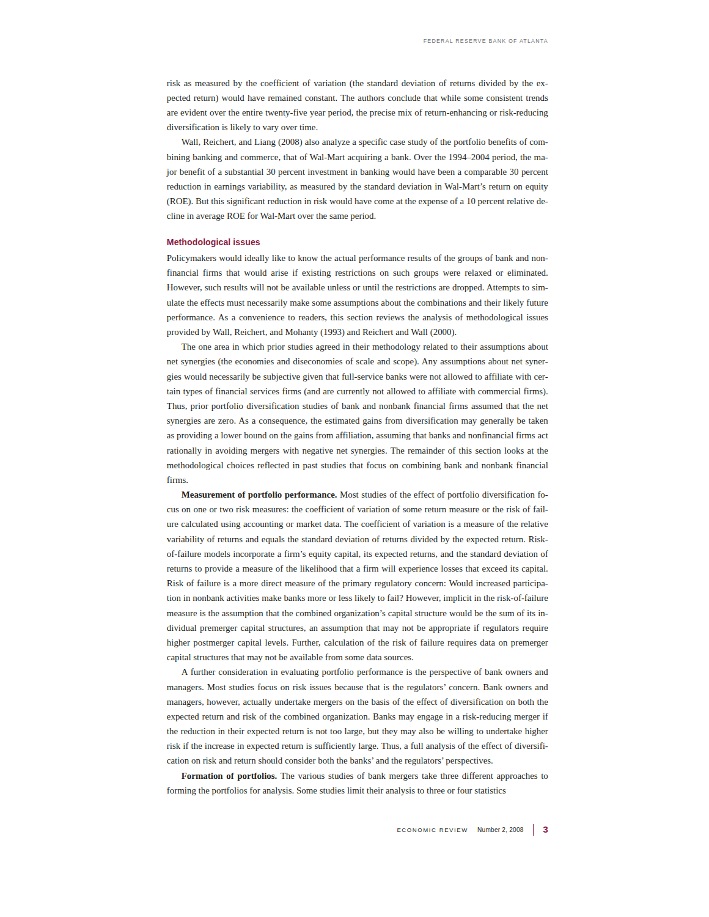Federal Reserve Bank of Atlanta
risk as measured by the coefficient of variation (the standard deviation of returns divided by the expected return) would have remained constant. The authors conclude that while some consistent trends are evident over the entire twenty-five year period, the precise mix of return-enhancing or risk-reducing diversification is likely to vary over time.
Wall, Reichert, and Liang (2008) also analyze a specific case study of the portfolio benefits of combining banking and commerce, that of Wal-Mart acquiring a bank. Over the 1994–2004 period, the major benefit of a substantial 30 percent investment in banking would have been a comparable 30 percent reduction in earnings variability, as measured by the standard deviation in Wal-Mart’s return on equity (ROE). But this significant reduction in risk would have come at the expense of a 10 percent relative decline in average ROE for Wal-Mart over the same period.
Methodological issues
Policymakers would ideally like to know the actual performance results of the groups of bank and nonfinancial firms that would arise if existing restrictions on such groups were relaxed or eliminated. However, such results will not be available unless or until the restrictions are dropped. Attempts to simulate the effects must necessarily make some assumptions about the combinations and their likely future performance. As a convenience to readers, this section reviews the analysis of methodological issues provided by Wall, Reichert, and Mohanty (1993) and Reichert and Wall (2000).
The one area in which prior studies agreed in their methodology related to their assumptions about net synergies (the economies and diseconomies of scale and scope). Any assumptions about net synergies would necessarily be subjective given that full-service banks were not allowed to affiliate with certain types of financial services firms (and are currently not allowed to affiliate with commercial firms). Thus, prior portfolio diversification studies of bank and nonbank financial firms assumed that the net synergies are zero. As a consequence, the estimated gains from diversification may generally be taken as providing a lower bound on the gains from affiliation, assuming that banks and nonfinancial firms act rationally in avoiding mergers with negative net synergies. The remainder of this section looks at the methodological choices reflected in past studies that focus on combining bank and nonbank financial firms.
Measurement of portfolio performance. Most studies of the effect of portfolio diversification focus on one or two risk measures: the coefficient of variation of some return measure or the risk of failure calculated using accounting or market data. The coefficient of variation is a measure of the relative variability of returns and equals the standard deviation of returns divided by the expected return. Risk-of-failure models incorporate a firm’s equity capital, its expected returns, and the standard deviation of returns to provide a measure of the likelihood that a firm will experience losses that exceed its capital. Risk of failure is a more direct measure of the primary regulatory concern: Would increased participation in nonbank activities make banks more or less likely to fail? However, implicit in the risk-of-failure measure is the assumption that the combined organization’s capital structure would be the sum of its individual premerger capital structures, an assumption that may not be appropriate if regulators require higher postmerger capital levels. Further, calculation of the risk of failure requires data on premerger capital structures that may not be available from some data sources.
A further consideration in evaluating portfolio performance is the perspective of bank owners and managers. Most studies focus on risk issues because that is the regulators’ concern. Bank owners and managers, however, actually undertake mergers on the basis of the effect of diversification on both the expected return and risk of the combined organization. Banks may engage in a risk-reducing merger if the reduction in their expected return is not too large, but they may also be willing to undertake higher risk if the increase in expected return is sufficiently large. Thus, a full analysis of the effect of diversification on risk and return should consider both the banks’ and the regulators’ perspectives.
Formation of portfolios. The various studies of bank mergers take three different approaches to forming the portfolios for analysis. Some studies limit their analysis to three or four statistics
Economic Review Number 2, 2008 3